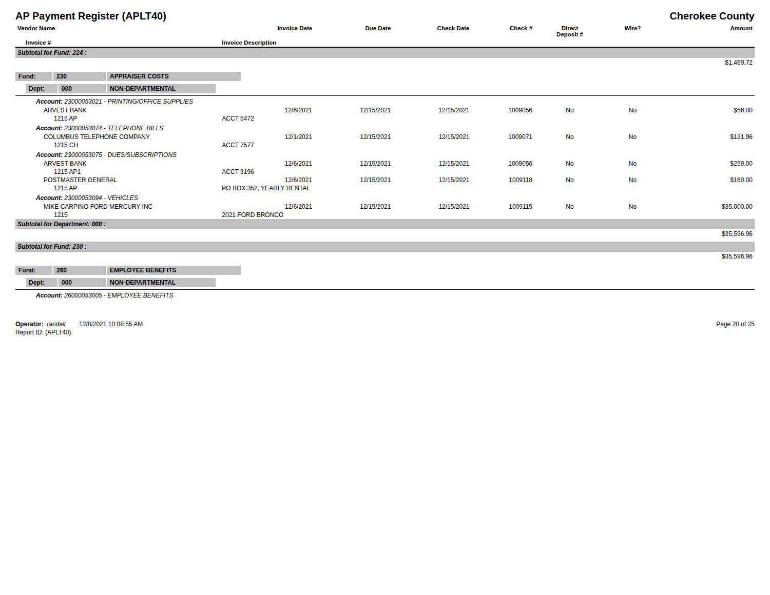AP Payment Register (APLT40)
Cherokee County
| Vendor Name | Invoice Date | Due Date | Check Date | Check # | Direct Deposit # | Wire? | Amount |
| --- | --- | --- | --- | --- | --- | --- | --- |
| Invoice # | Invoice Description | | | | | | |
| Subtotal for Fund: 224 : |
| | $1,469.72 |
| Fund: 230 APPRAISER COSTS |
| Dept: 000 NON-DEPARTMENTAL |
| Account: 23000053021 - PRINTING/OFFICE SUPPLIES |
| ARVEST BANK | 12/6/2021 | 12/15/2021 | 12/15/2021 | 1009056 | No | No | $56.00 |
| 1215 AP | ACCT 5472 |
| Account: 23000053074 - TELEPHONE BILLS |
| COLUMBUS TELEPHONE COMPANY | 12/1/2021 | 12/15/2021 | 12/15/2021 | 1009071 | No | No | $121.96 |
| 1215 CH | ACCT 7577 |
| Account: 23000053075 - DUES/SUBSCRIPTIONS |
| ARVEST BANK | 12/6/2021 | 12/15/2021 | 12/15/2021 | 1009056 | No | No | $259.00 |
| 1215 AP1 | ACCT 3196 |
| POSTMASTER GENERAL | 12/6/2021 | 12/15/2021 | 12/15/2021 | 1009118 | No | No | $160.00 |
| 1215 AP | PO BOX 352, YEARLY RENTAL |
| Account: 23000053094 - VEHICLES |
| MIKE CARPINO FORD MERCURY INC | 12/6/2021 | 12/15/2021 | 12/15/2021 | 1009115 | No | No | $35,000.00 |
| 1215 | 2021 FORD BRONCO |
| Subtotal for Department: 000 : |
| | $35,596.96 |
| Subtotal for Fund: 230 : |
| | $35,596.96 |
| Fund: 260 EMPLOYEE BENEFITS |
| Dept: 000 NON-DEPARTMENTAL |
| Account: 26000053005 - EMPLOYEE BENEFITS |
Operator: randall 12/8/2021 10:08:55 AM
Report ID: (APLT40)
Page 20 of 25